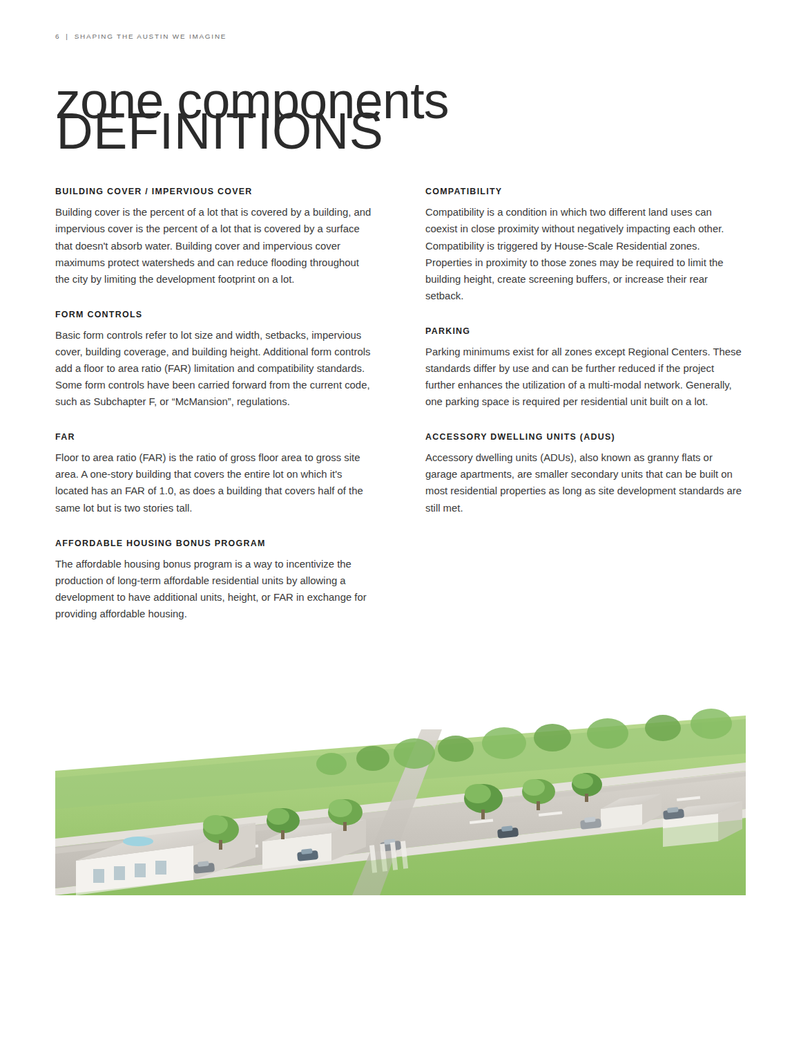6|Shaping the Austin We Imagine
zone components DEFINITIONS
Building Cover / Impervious Cover
Building cover is the percent of a lot that is covered by a building, and impervious cover is the percent of a lot that is covered by a surface that doesn't absorb water. Building cover and impervious cover maximums protect watersheds and can reduce flooding throughout the city by limiting the development footprint on a lot.
Form Controls
Basic form controls refer to lot size and width, setbacks, impervious cover, building coverage, and building height. Additional form controls add a floor to area ratio (FAR) limitation and compatibility standards. Some form controls have been carried forward from the current code, such as Subchapter F, or “McMansion”, regulations.
FAR
Floor to area ratio (FAR) is the ratio of gross floor area to gross site area. A one-story building that covers the entire lot on which it's located has an FAR of 1.0, as does a building that covers half of the same lot but is two stories tall.
Affordable Housing Bonus Program
The affordable housing bonus program is a way to incentivize the production of long-term affordable residential units by allowing a development to have additional units, height, or FAR in exchange for providing affordable housing.
Compatibility
Compatibility is a condition in which two different land uses can coexist in close proximity without negatively impacting each other. Compatibility is triggered by House-Scale Residential zones. Properties in proximity to those zones may be required to limit the building height, create screening buffers, or increase their rear setback.
Parking
Parking minimums exist for all zones except Regional Centers. These standards differ by use and can be further reduced if the project further enhances the utilization of a multi-modal network. Generally, one parking space is required per residential unit built on a lot.
Accessory Dwelling Units (ADUs)
Accessory dwelling units (ADUs), also known as granny flats or garage apartments, are smaller secondary units that can be built on most residential properties as long as site development standards are still met.